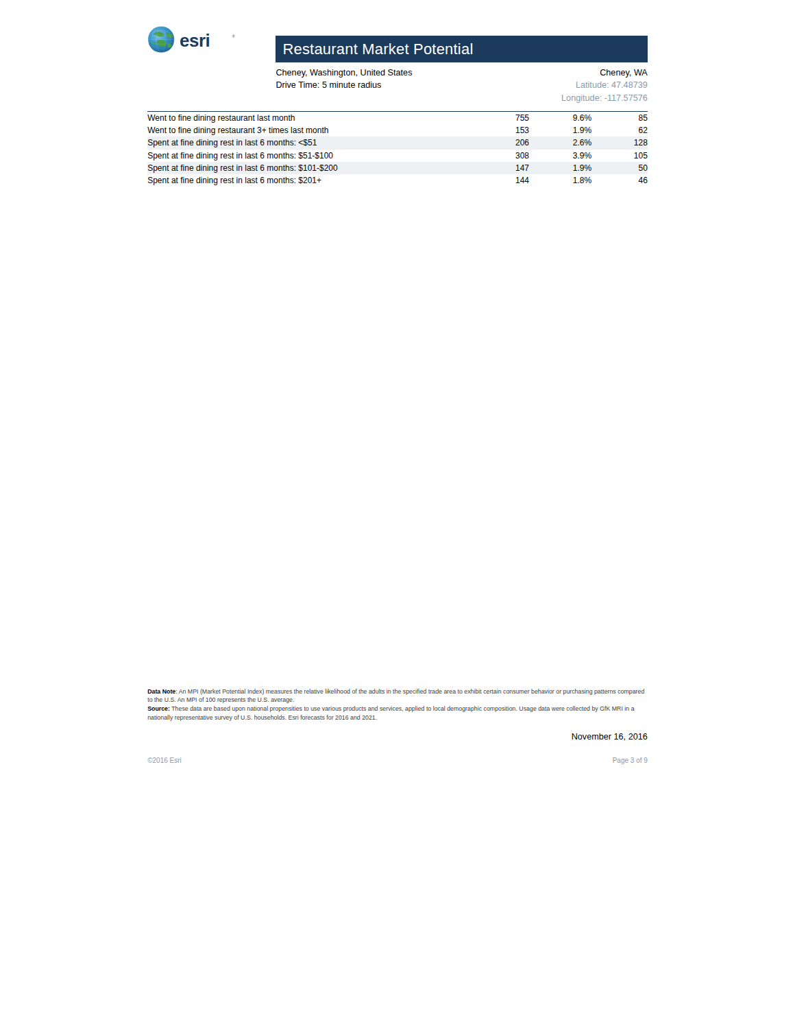esri ®
Restaurant Market Potential
Cheney, Washington, United States
Drive Time: 5 minute radius
Cheney, WA
Latitude: 47.48739
Longitude: -117.57576
| Went to fine dining restaurant last month | 755 | 9.6% | 85 |
| Went to fine dining restaurant 3+ times last month | 153 | 1.9% | 62 |
| Spent at fine dining rest in last 6 months: <$51 | 206 | 2.6% | 128 |
| Spent at fine dining rest in last 6 months: $51-$100 | 308 | 3.9% | 105 |
| Spent at fine dining rest in last 6 months: $101-$200 | 147 | 1.9% | 50 |
| Spent at fine dining rest in last 6 months: $201+ | 144 | 1.8% | 46 |
Data Note: An MPI (Market Potential Index) measures the relative likelihood of the adults in the specified trade area to exhibit certain consumer behavior or purchasing patterns compared to the U.S. An MPI of 100 represents the U.S. average.
Source: These data are based upon national propensities to use various products and services, applied to local demographic composition. Usage data were collected by GfK MRI in a nationally representative survey of U.S. households. Esri forecasts for 2016 and 2021.
November 16, 2016
©2016 Esri
Page 3 of 9